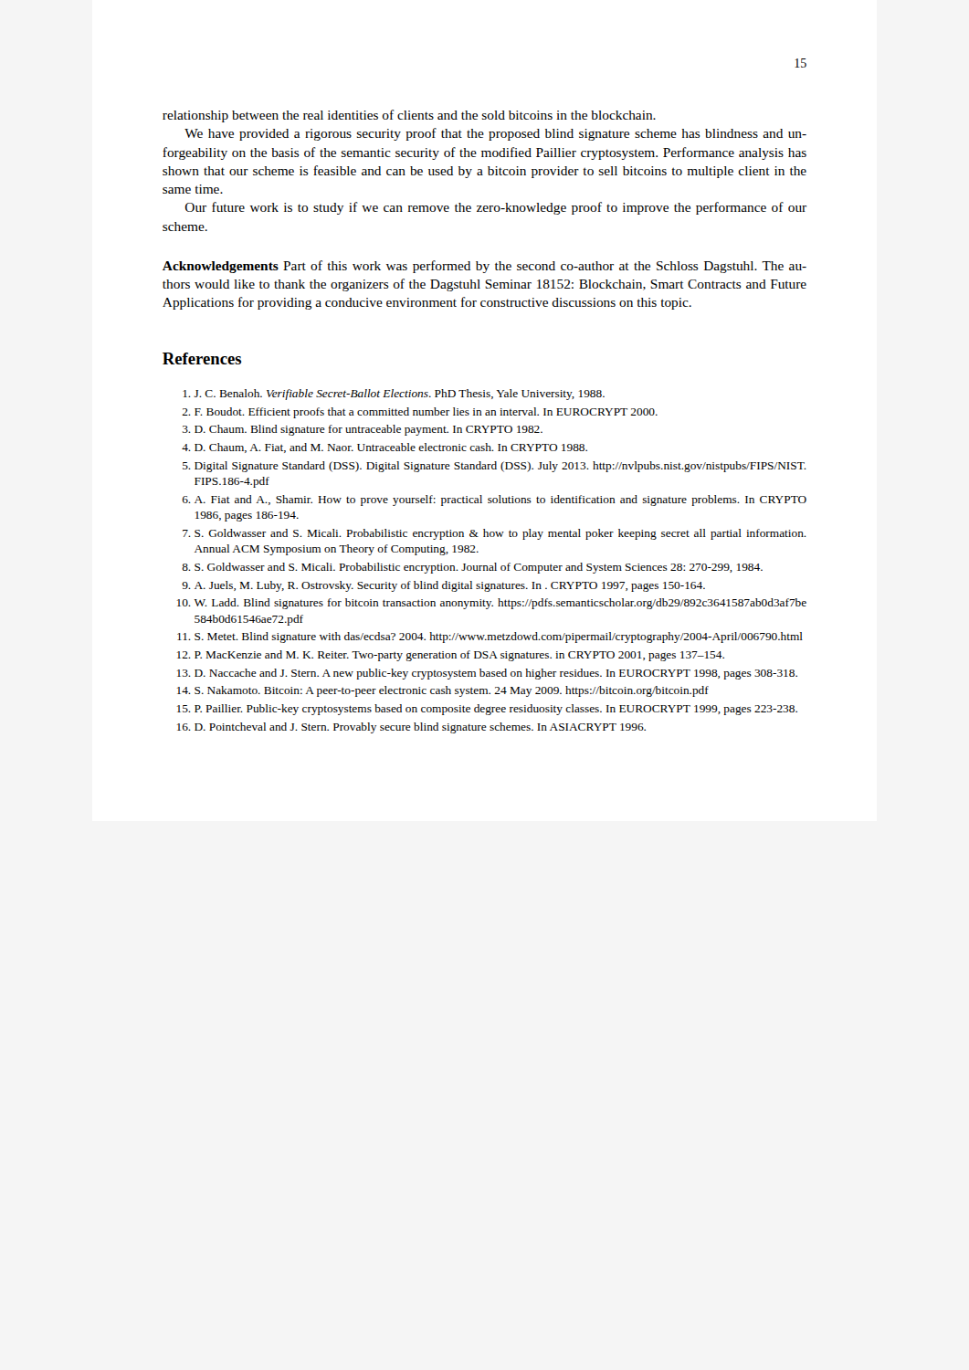15
relationship between the real identities of clients and the sold bitcoins in the blockchain.
We have provided a rigorous security proof that the proposed blind signature scheme has blindness and unforgeability on the basis of the semantic security of the modified Paillier cryptosystem. Performance analysis has shown that our scheme is feasible and can be used by a bitcoin provider to sell bitcoins to multiple client in the same time.
Our future work is to study if we can remove the zero-knowledge proof to improve the performance of our scheme.
Acknowledgements
Part of this work was performed by the second co-author at the Schloss Dagstuhl. The authors would like to thank the organizers of the Dagstuhl Seminar 18152: Blockchain, Smart Contracts and Future Applications for providing a conducive environment for constructive discussions on this topic.
References
J. C. Benaloh. Verifiable Secret-Ballot Elections. PhD Thesis, Yale University, 1988.
F. Boudot. Efficient proofs that a committed number lies in an interval. In EUROCRYPT 2000.
D. Chaum. Blind signature for untraceable payment. In CRYPTO 1982.
D. Chaum, A. Fiat, and M. Naor. Untraceable electronic cash. In CRYPTO 1988.
Digital Signature Standard (DSS). Digital Signature Standard (DSS). July 2013. http://nvlpubs.nist.gov/nistpubs/FIPS/NIST.FIPS.186-4.pdf
A. Fiat and A., Shamir. How to prove yourself: practical solutions to identification and signature problems. In CRYPTO 1986, pages 186-194.
S. Goldwasser and S. Micali. Probabilistic encryption & how to play mental poker keeping secret all partial information. Annual ACM Symposium on Theory of Computing, 1982.
S. Goldwasser and S. Micali. Probabilistic encryption. Journal of Computer and System Sciences 28: 270-299, 1984.
A. Juels, M. Luby, R. Ostrovsky. Security of blind digital signatures. In . CRYPTO 1997, pages 150-164.
W. Ladd. Blind signatures for bitcoin transaction anonymity. https://pdfs.semanticscholar.org/db29/892c3641587ab0d3af7be584b0d61546ae72.pdf
S. Metet. Blind signature with das/ecdsa? 2004. http://www.metzdowd.com/pipermail/cryptography/2004-April/006790.html
P. MacKenzie and M. K. Reiter. Two-party generation of DSA signatures. in CRYPTO 2001, pages 137–154.
D. Naccache and J. Stern. A new public-key cryptosystem based on higher residues. In EUROCRYPT 1998, pages 308-318.
S. Nakamoto. Bitcoin: A peer-to-peer electronic cash system. 24 May 2009. https://bitcoin.org/bitcoin.pdf
P. Paillier. Public-key cryptosystems based on composite degree residuosity classes. In EUROCRYPT 1999, pages 223-238.
D. Pointcheval and J. Stern. Provably secure blind signature schemes. In ASIACRYPT 1996.